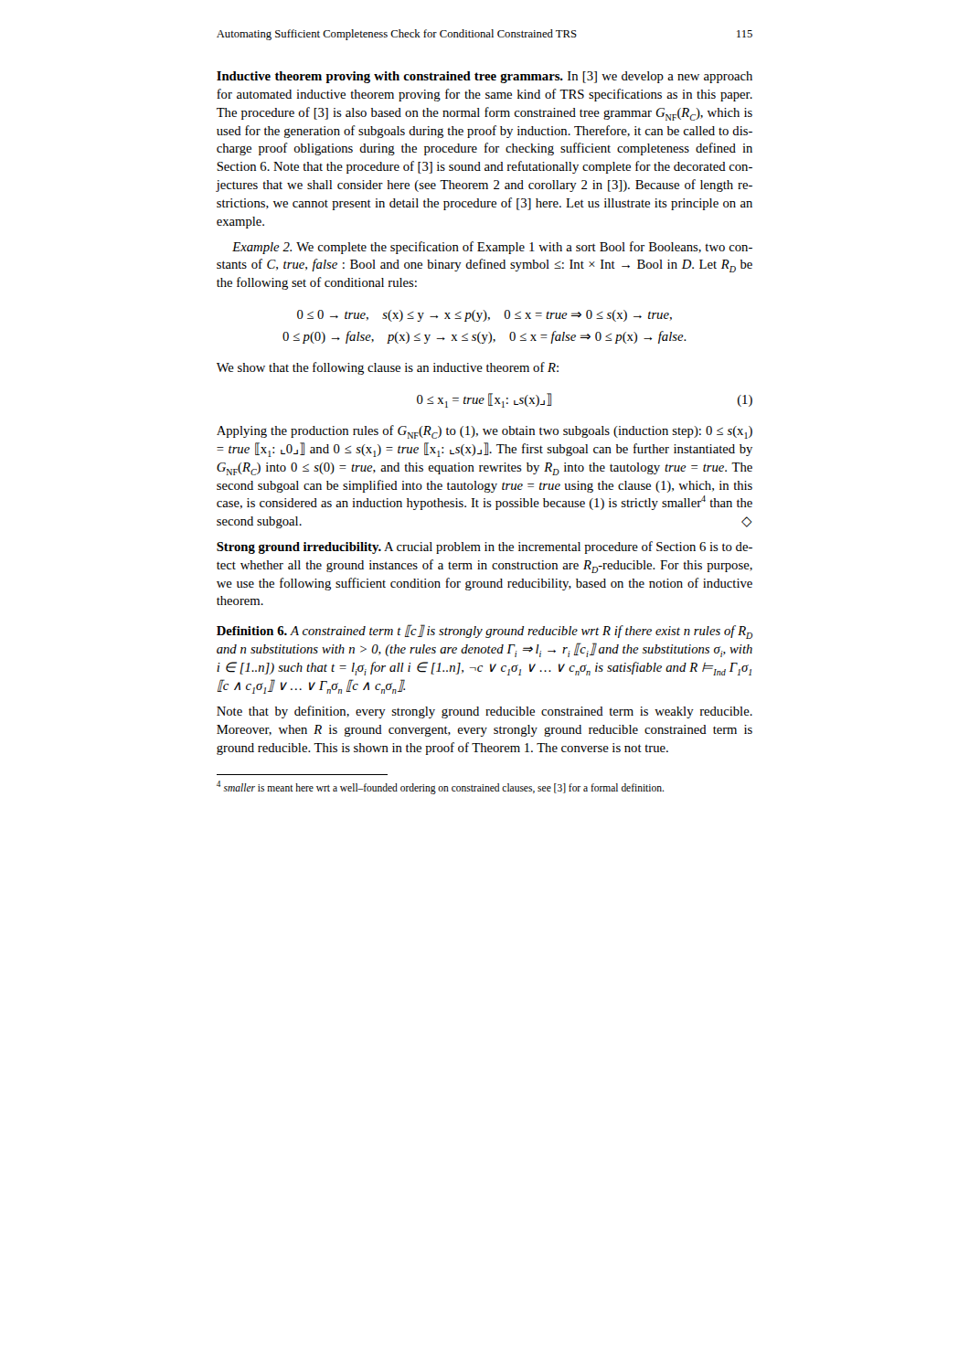Automating Sufficient Completeness Check for Conditional Constrained TRS 115
Inductive theorem proving with constrained tree grammars. In [3] we develop a new approach for automated inductive theorem proving for the same kind of TRS specifications as in this paper. The procedure of [3] is also based on the normal form constrained tree grammar GNF(RC), which is used for the generation of subgoals during the proof by induction. Therefore, it can be called to discharge proof obligations during the procedure for checking sufficient completeness defined in Section 6. Note that the procedure of [3] is sound and refutationally complete for the decorated conjectures that we shall consider here (see Theorem 2 and corollary 2 in [3]). Because of length restrictions, we cannot present in detail the procedure of [3] here. Let us illustrate its principle on an example.
Example 2. We complete the specification of Example 1 with a sort Bool for Booleans, two constants of C, true, false : Bool and one binary defined symbol ≤: Int × Int → Bool in D. Let RD be the following set of conditional rules:
0 ≤ 0 → true, s(x) ≤ y → x ≤ p(y), 0 ≤ x = true ⇒ 0 ≤ s(x) → true, 0 ≤ p(0) → false, p(x) ≤ y → x ≤ s(y), 0 ≤ x = false ⇒ 0 ≤ p(x) → false.
We show that the following clause is an inductive theorem of R:
0 ≤ x1 = true ⟦x1: ⌞s(x)⌟⟧ (1)
Applying the production rules of GNF(RC) to (1), we obtain two subgoals (induction step): 0 ≤ s(x1) = true ⟦x1: ⌞0⌟⟧ and 0 ≤ s(x1) = true ⟦x1: ⌞s(x)⌟⟧. The first subgoal can be further instantiated by GNF(RC) into 0 ≤ s(0) = true, and this equation rewrites by RD into the tautology true = true. The second subgoal can be simplified into the tautology true = true using the clause (1), which, in this case, is considered as an induction hypothesis. It is possible because (1) is strictly smaller4 than the second subgoal. ◇
Strong ground irreducibility. A crucial problem in the incremental procedure of Section 6 is to detect whether all the ground instances of a term in construction are RD-reducible. For this purpose, we use the following sufficient condition for ground reducibility, based on the notion of inductive theorem.
Definition 6. A constrained term t ⟦c⟧ is strongly ground reducible wrt R if there exist n rules of RD and n substitutions with n > 0, (the rules are denoted Γi ⇒ li → ri ⟦ci⟧ and the substitutions σi, with i ∈ [1..n]) such that t = liσi for all i ∈ [1..n], ¬c ∨ c1σ1 ∨ … ∨ cnσn is satisfiable and R ⊨Ind Γ1σ1 ⟦c ∧ c1σ1⟧ ∨ … ∨ Γnσn ⟦c ∧ cnσn⟧.
Note that by definition, every strongly ground reducible constrained term is weakly reducible. Moreover, when R is ground convergent, every strongly ground reducible constrained term is ground reducible. This is shown in the proof of Theorem 1. The converse is not true.
4 smaller is meant here wrt a well–founded ordering on constrained clauses, see [3] for a formal definition.